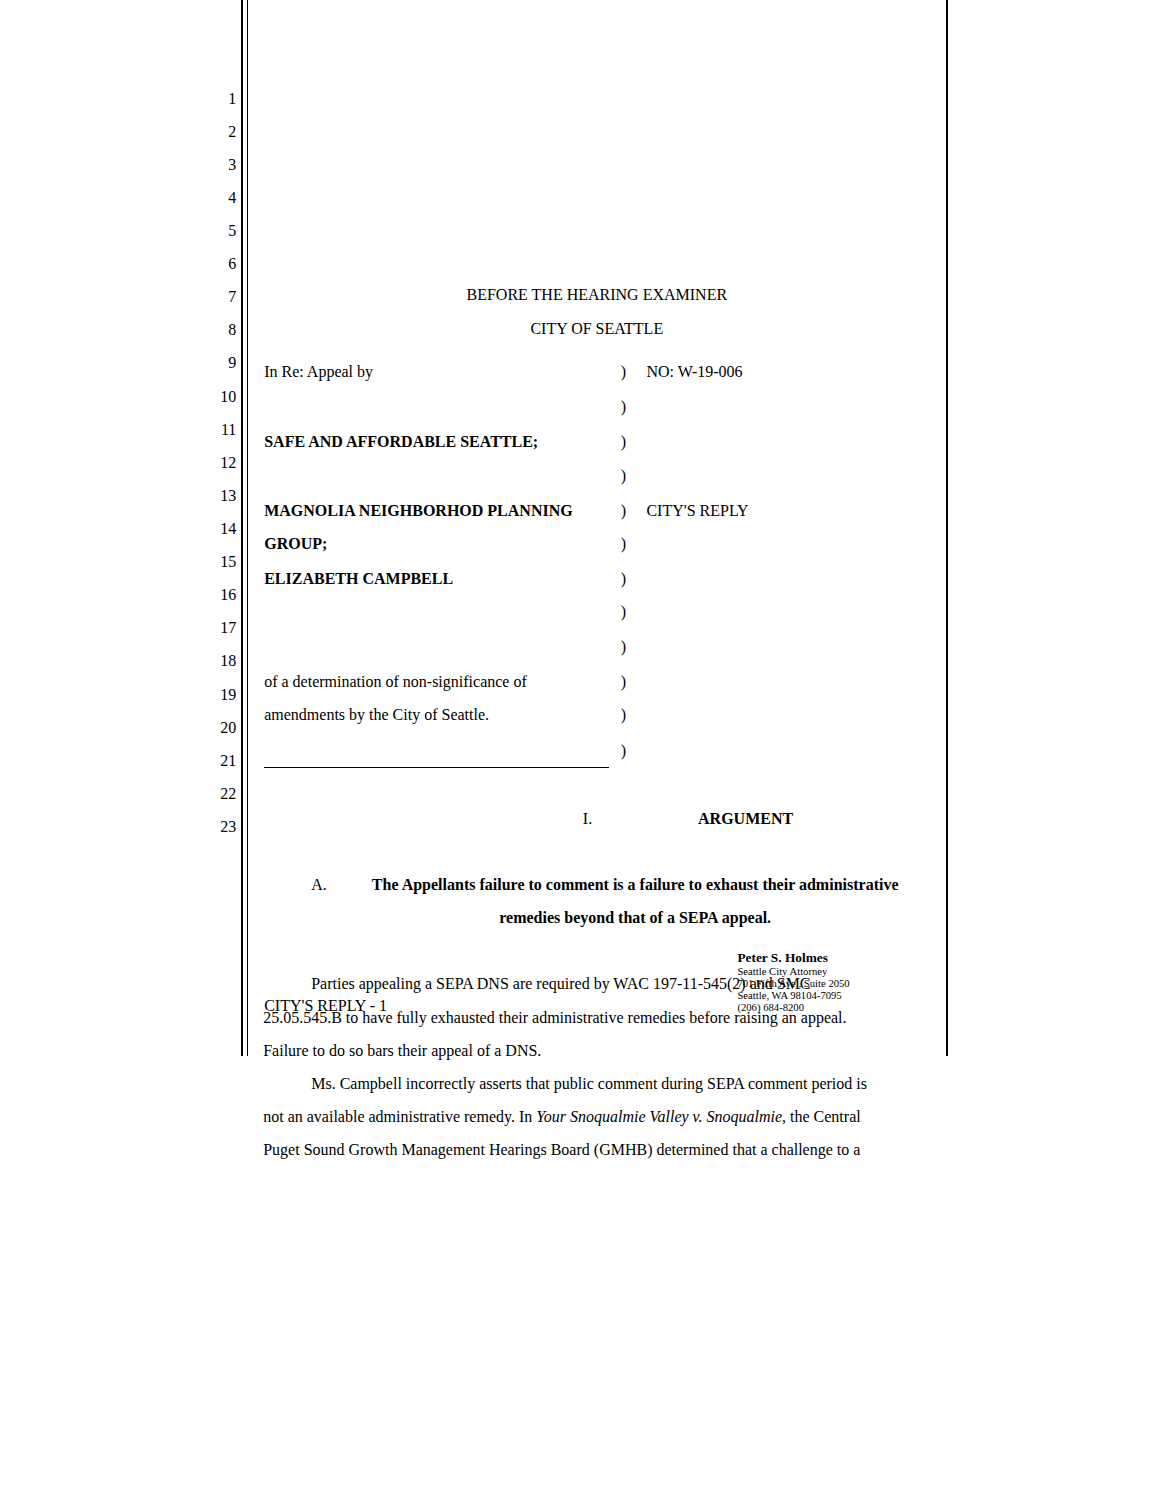1
2
3
4
5
6
7
8
9
10
11
12
13
14
15
16
17
18
19
20
21
22
23
BEFORE THE HEARING EXAMINER
CITY OF SEATTLE
| In Re: Appeal by | ) | NO: W-19-006 |
| | ) | |
| SAFE AND AFFORDABLE SEATTLE; | ) ) | |
| MAGNOLIA NEIGHBORHOD PLANNING GROUP; | ) ) | CITY'S REPLY |
| ELIZABETH CAMPBELL | ) ) | |
| | ) | |
| of a determination of non-significance of amendments by the City of Seattle. | ) ) | |
| | ) | |
I. ARGUMENT
A. The Appellants failure to comment is a failure to exhaust their administrative remedies beyond that of a SEPA appeal.
Parties appealing a SEPA DNS are required by WAC 197-11-545(2) and SMC
25.05.545.B to have fully exhausted their administrative remedies before raising an appeal.
Failure to do so bars their appeal of a DNS.
Ms. Campbell incorrectly asserts that public comment during SEPA comment period is
not an available administrative remedy. In Your Snoqualmie Valley v. Snoqualmie, the Central
Puget Sound Growth Management Hearings Board (GMHB) determined that a challenge to a
| CITY'S REPLY - 1 | Peter S. Holmes Seattle City Attorney 701 Fifth Ave., Suite 2050 Seattle, WA 98104-7095 (206) 684-8200 |